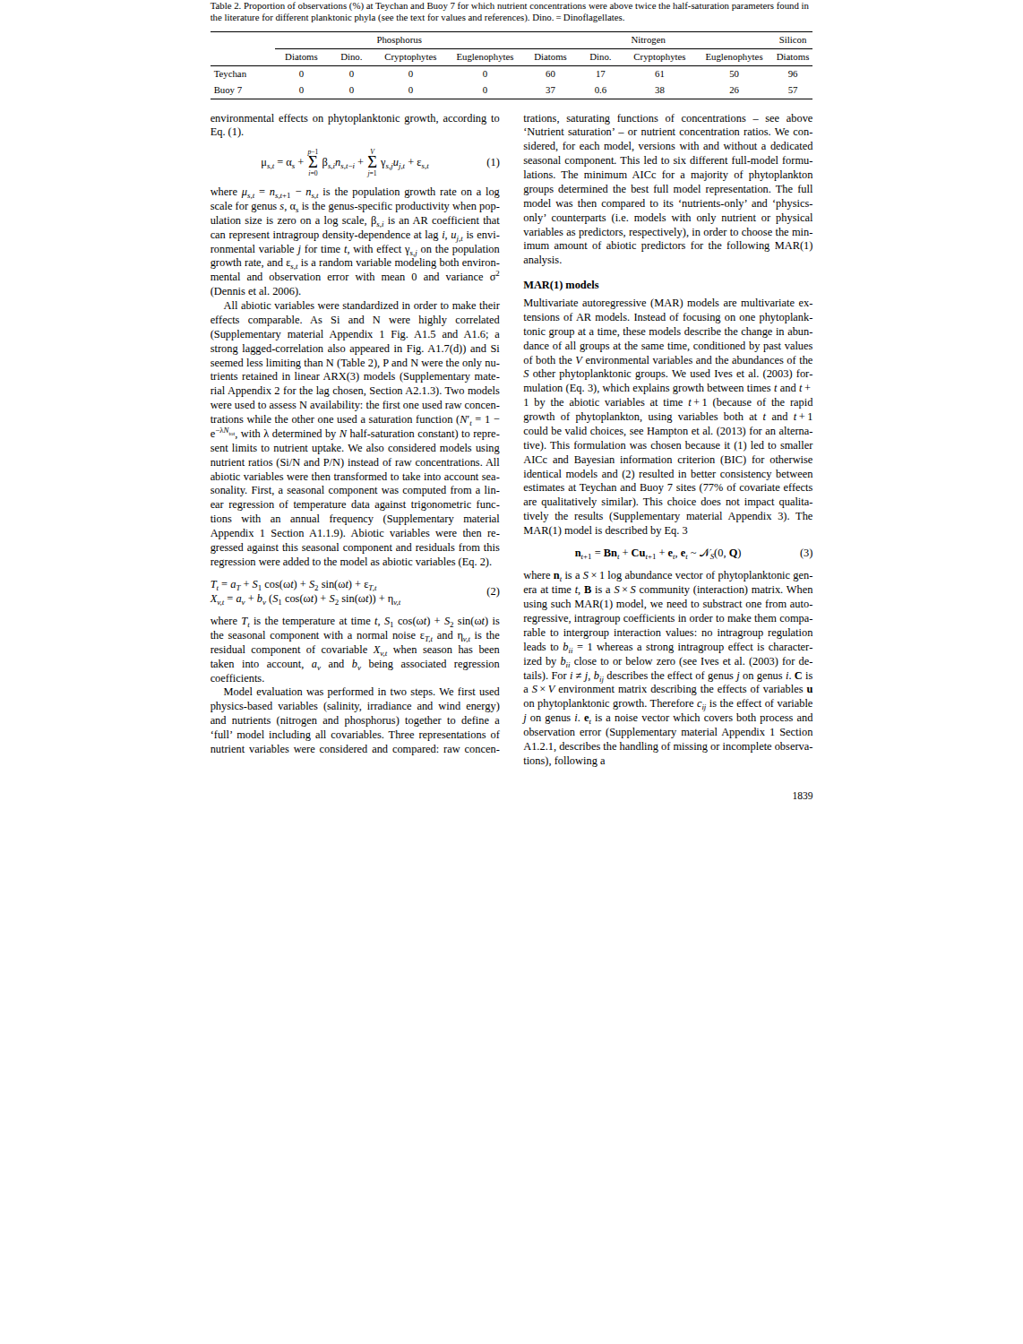Table 2. Proportion of observations (%) at Teychan and Buoy 7 for which nutrient concentrations were above twice the half-saturation parameters found in the literature for different planktonic phyla (see the text for values and references). Dino. = Dinoflagellates.
| | Phosphorus | Nitrogen | Silicon |
| --- | --- | --- | --- |
| | Diatoms | Dino. | Cryptophytes | Euglenophytes | Diatoms | Dino. | Cryptophytes | Euglenophytes | Diatoms |
| Teychan | 0 | 0 | 0 | 0 | 60 | 17 | 61 | 50 | 96 |
| Buoy 7 | 0 | 0 | 0 | 0 | 37 | 0.6 | 38 | 26 | 57 |
environmental effects on phytoplanktonic growth, according to Eq. (1).
μs,t = αs + p−1 Σi=0 βs,ins,t−i + VΣj=1 γs,juj,t + εs,t
(1)
where μs,t = ns,t+1 − ns,t is the population growth rate on a log scale for genus s, αs is the genus-specific productivity when population size is zero on a log scale, βs,i is an AR coefficient that can represent intragroup density-dependence at lag i, uj,t is environmental variable j for time t, with effect γs,j on the population growth rate, and εs,t is a random variable modeling both environmental and observation error with mean 0 and variance σ2 (Dennis et al. 2006).
All abiotic variables were standardized in order to make their effects comparable. As Si and N were highly correlated (Supplementary material Appendix 1 Fig. A1.5 and A1.6; a strong lagged-correlation also appeared in Fig. A1.7(d)) and Si seemed less limiting than N (Table 2), P and N were the only nutrients retained in linear ARX(3) models (Supplementary material Appendix 2 for the lag chosen, Section A2.1.3). Two models were used to assess N availability: the first one used raw concentrations while the other one used a saturation function (N′t = 1 − e−λNtot, with λ determined by N half-saturation constant) to represent limits to nutrient uptake. We also considered models using nutrient ratios (Si/N and P/N) instead of raw concentrations. All abiotic variables were then transformed to take into account seasonality. First, a seasonal component was computed from a linear regression of temperature data against trigonometric functions with an annual frequency (Supplementary material Appendix 1 Section A1.1.9). Abiotic variables were then regressed against this seasonal component and residuals from this regression were added to the model as abiotic variables (Eq. 2).
Tt = aT + S1 cos(ωt) + S2 sin(ωt) + εT,t
Xv,t = av + bv (S1 cos(ωt) + S2 sin(ωt)) + ηv,t
(2)
where Tt is the temperature at time t, S1 cos(ωt) + S2 sin(ωt) is the seasonal component with a normal noise εT,t and ηv,t is the residual component of covariable Xv,t when season has been taken into account, av and bv being associated regression coefficients.
Model evaluation was performed in two steps. We first used physics-based variables (salinity, irradiance and wind energy) and nutrients (nitrogen and phosphorus) together to define a ‘full’ model including all covariables. Three representations of nutrient variables were considered and compared: raw concentrations, saturating functions of concentrations – see above ‘Nutrient saturation’ – or nutrient concentration ratios. We considered, for each model, versions with and without a dedicated seasonal component. This led to six different full-model formulations. The minimum AICc for a majority of phytoplankton groups determined the best full model representation. The full model was then compared to its ‘nutrients-only’ and ‘physics-only’ counterparts (i.e. models with only nutrient or physical variables as predictors, respectively), in order to choose the minimum amount of abiotic predictors for the following MAR(1) analysis.
MAR(1) models
Multivariate autoregressive (MAR) models are multivariate extensions of AR models. Instead of focusing on one phytoplanktonic group at a time, these models describe the change in abundance of all groups at the same time, conditioned by past values of both the V environmental variables and the abundances of the S other phytoplanktonic groups. We used Ives et al. (2003) formulation (Eq. 3), which explains growth between times t and t + 1 by the abiotic variables at time t + 1 (because of the rapid growth of phytoplankton, using variables both at t and t + 1 could be valid choices, see Hampton et al. (2013) for an alternative). This formulation was chosen because it (1) led to smaller AICc and Bayesian information criterion (BIC) for otherwise identical models and (2) resulted in better consistency between estimates at Teychan and Buoy 7 sites (77% of covariate effects are qualitatively similar). This choice does not impact qualitatively the results (Supplementary material Appendix 3). The MAR(1) model is described by Eq. 3
nt+1 = Bnt + Cut+1 + et, et ~ 𝒩S(0, Q)
(3)
where nt is a S × 1 log abundance vector of phytoplanktonic genera at time t, B is a S × S community (interaction) matrix. When using such MAR(1) model, we need to substract one from autoregressive, intragroup coefficients in order to make them comparable to intergroup interaction values: no intragroup regulation leads to bii = 1 whereas a strong intragroup effect is characterized by bii close to or below zero (see Ives et al. (2003) for details). For i ≠ j, bij describes the effect of genus j on genus i. C is a S × V environment matrix describing the effects of variables u on phytoplanktonic growth. Therefore cij is the effect of variable j on genus i. et is a noise vector which covers both process and observation error (Supplementary material Appendix 1 Section A1.2.1, describes the handling of missing or incomplete observations), following a
1839